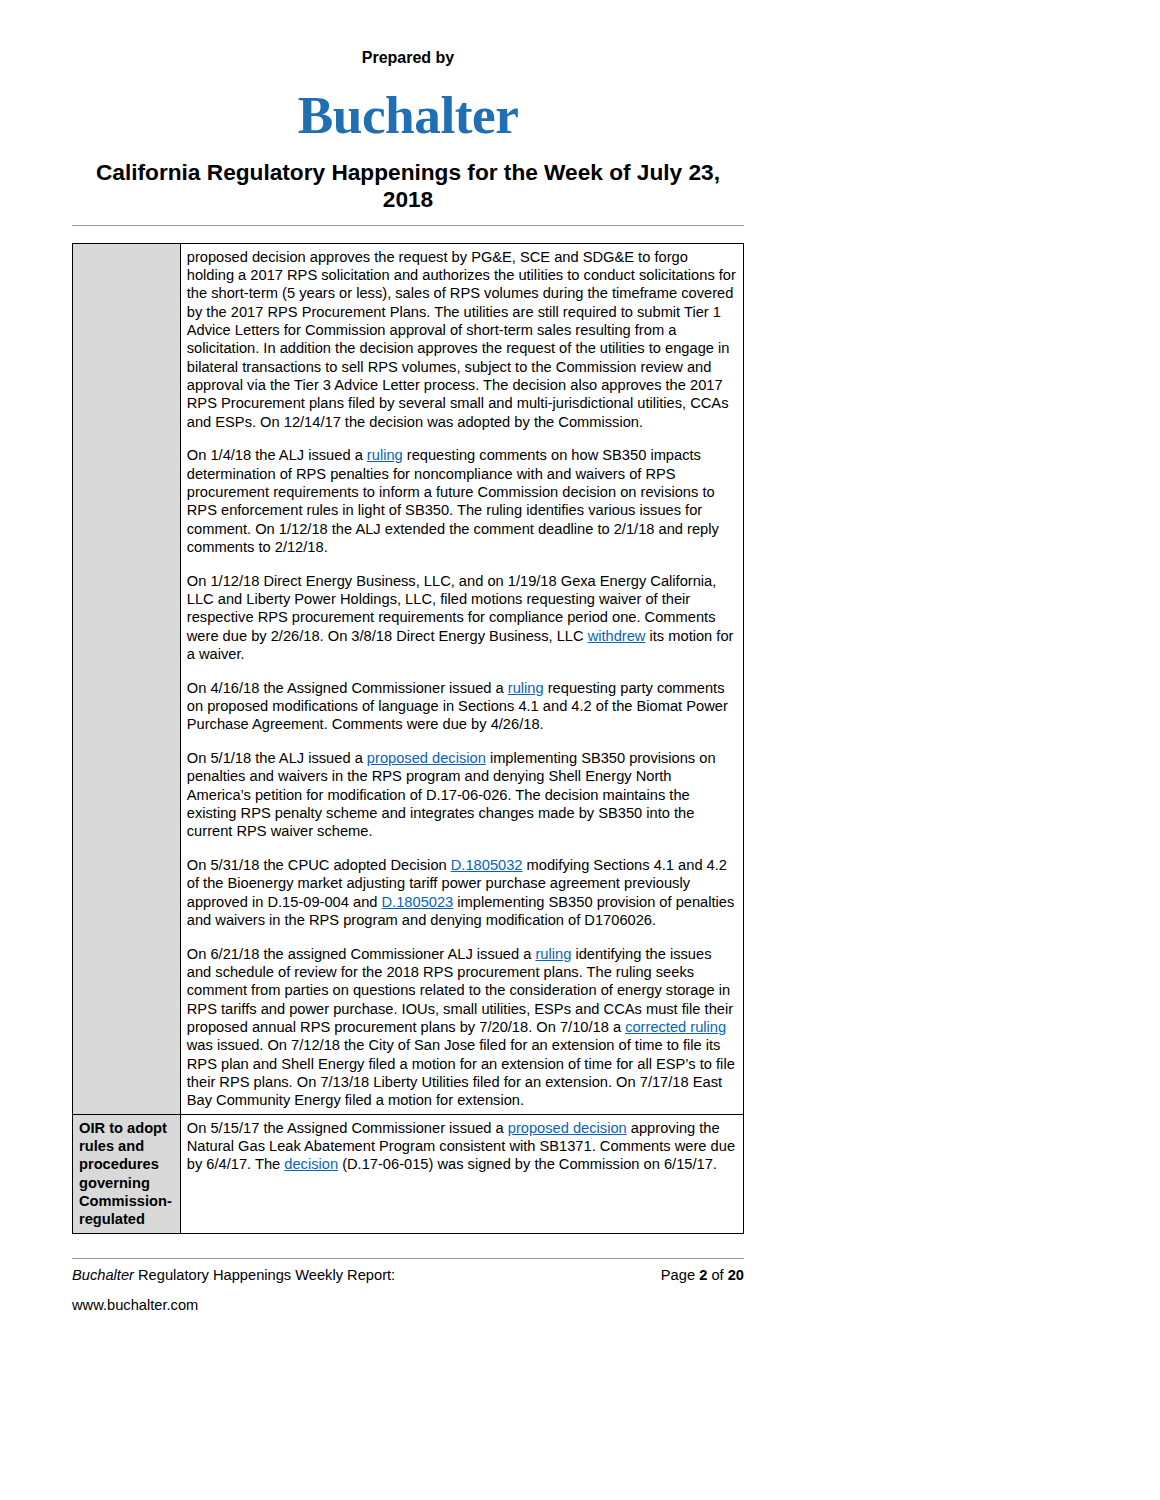Prepared by
Buchalter
California Regulatory Happenings for the Week of July 23, 2018
| | proposed decision approves the request by PG&E, SCE and SDG&E to forgo holding a 2017 RPS solicitation and authorizes the utilities to conduct solicitations for the short-term (5 years or less), sales of RPS volumes during the timeframe covered by the 2017 RPS Procurement Plans. The utilities are still required to submit Tier 1 Advice Letters for Commission approval of short-term sales resulting from a solicitation. In addition the decision approves the request of the utilities to engage in bilateral transactions to sell RPS volumes, subject to the Commission review and approval via the Tier 3 Advice Letter process. The decision also approves the 2017 RPS Procurement plans filed by several small and multi-jurisdictional utilities, CCAs and ESPs. On 12/14/17 the decision was adopted by the Commission. On 1/4/18 the ALJ issued a ruling requesting comments on how SB350 impacts determination of RPS penalties for noncompliance with and waivers of RPS procurement requirements to inform a future Commission decision on revisions to RPS enforcement rules in light of SB350. The ruling identifies various issues for comment. On 1/12/18 the ALJ extended the comment deadline to 2/1/18 and reply comments to 2/12/18. On 1/12/18 Direct Energy Business, LLC, and on 1/19/18 Gexa Energy California, LLC and Liberty Power Holdings, LLC, filed motions requesting waiver of their respective RPS procurement requirements for compliance period one. Comments were due by 2/26/18. On 3/8/18 Direct Energy Business, LLC withdrew its motion for a waiver. On 4/16/18 the Assigned Commissioner issued a ruling requesting party comments on proposed modifications of language in Sections 4.1 and 4.2 of the Biomat Power Purchase Agreement. Comments were due by 4/26/18. On 5/1/18 the ALJ issued a proposed decision implementing SB350 provisions on penalties and waivers in the RPS program and denying Shell Energy North America’s petition for modification of D.17-06-026. The decision maintains the existing RPS penalty scheme and integrates changes made by SB350 into the current RPS waiver scheme. On 5/31/18 the CPUC adopted Decision D.1805032 modifying Sections 4.1 and 4.2 of the Bioenergy market adjusting tariff power purchase agreement previously approved in D.15-09-004 and D.1805023 implementing SB350 provision of penalties and waivers in the RPS program and denying modification of D1706026. On 6/21/18 the assigned Commissioner ALJ issued a ruling identifying the issues and schedule of review for the 2018 RPS procurement plans. The ruling seeks comment from parties on questions related to the consideration of energy storage in RPS tariffs and power purchase. IOUs, small utilities, ESPs and CCAs must file their proposed annual RPS procurement plans by 7/20/18. On 7/10/18 a corrected ruling was issued. On 7/12/18 the City of San Jose filed for an extension of time to file its RPS plan and Shell Energy filed a motion for an extension of time for all ESP’s to file their RPS plans. On 7/13/18 Liberty Utilities filed for an extension. On 7/17/18 East Bay Community Energy filed a motion for extension. |
| OIR to adopt rules and procedures governing Commission-regulated | On 5/15/17 the Assigned Commissioner issued a proposed decision approving the Natural Gas Leak Abatement Program consistent with SB1371. Comments were due by 6/4/17. The decision (D.17-06-015) was signed by the Commission on 6/15/17. |
Buchalter Regulatory Happenings Weekly Report:
Page 2 of 20
www.buchalter.com